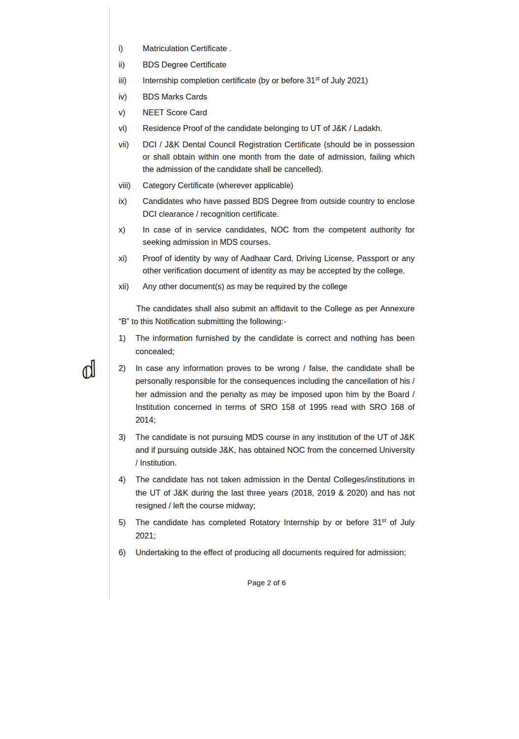ⅆ
i) Matriculation Certificate .
ii) BDS Degree Certificate
iii) Internship completion certificate (by or before 31st of July 2021)
iv) BDS Marks Cards
v) NEET Score Card
vi) Residence Proof of the candidate belonging to UT of J&K / Ladakh.
vii) DCI / J&K Dental Council Registration Certificate (should be in possession or shall obtain within one month from the date of admission, failing which the admission of the candidate shall be cancelled).
viii) Category Certificate (wherever applicable)
ix) Candidates who have passed BDS Degree from outside country to enclose DCI clearance / recognition certificate.
x) In case of in service candidates, NOC from the competent authority for seeking admission in MDS courses.
xi) Proof of identity by way of Aadhaar Card, Driving License, Passport or any other verification document of identity as may be accepted by the college.
xii) Any other document(s) as may be required by the college
The candidates shall also submit an affidavit to the College as per Annexure “B” to this Notification submitting the following:-
1) The information furnished by the candidate is correct and nothing has been concealed;
2) In case any information proves to be wrong / false, the candidate shall be personally responsible for the consequences including the cancellation of his / her admission and the penalty as may be imposed upon him by the Board / Institution concerned in terms of SRO 158 of 1995 read with SRO 168 of 2014;
3) The candidate is not pursuing MDS course in any institution of the UT of J&K and if pursuing outside J&K, has obtained NOC from the concerned University / Institution.
4) The candidate has not taken admission in the Dental Colleges/institutions in the UT of J&K during the last three years (2018, 2019 & 2020) and has not resigned / left the course midway;
5) The candidate has completed Rotatory Internship by or before 31st of July 2021;
6) Undertaking to the effect of producing all documents required for admission;
Page 2 of 6